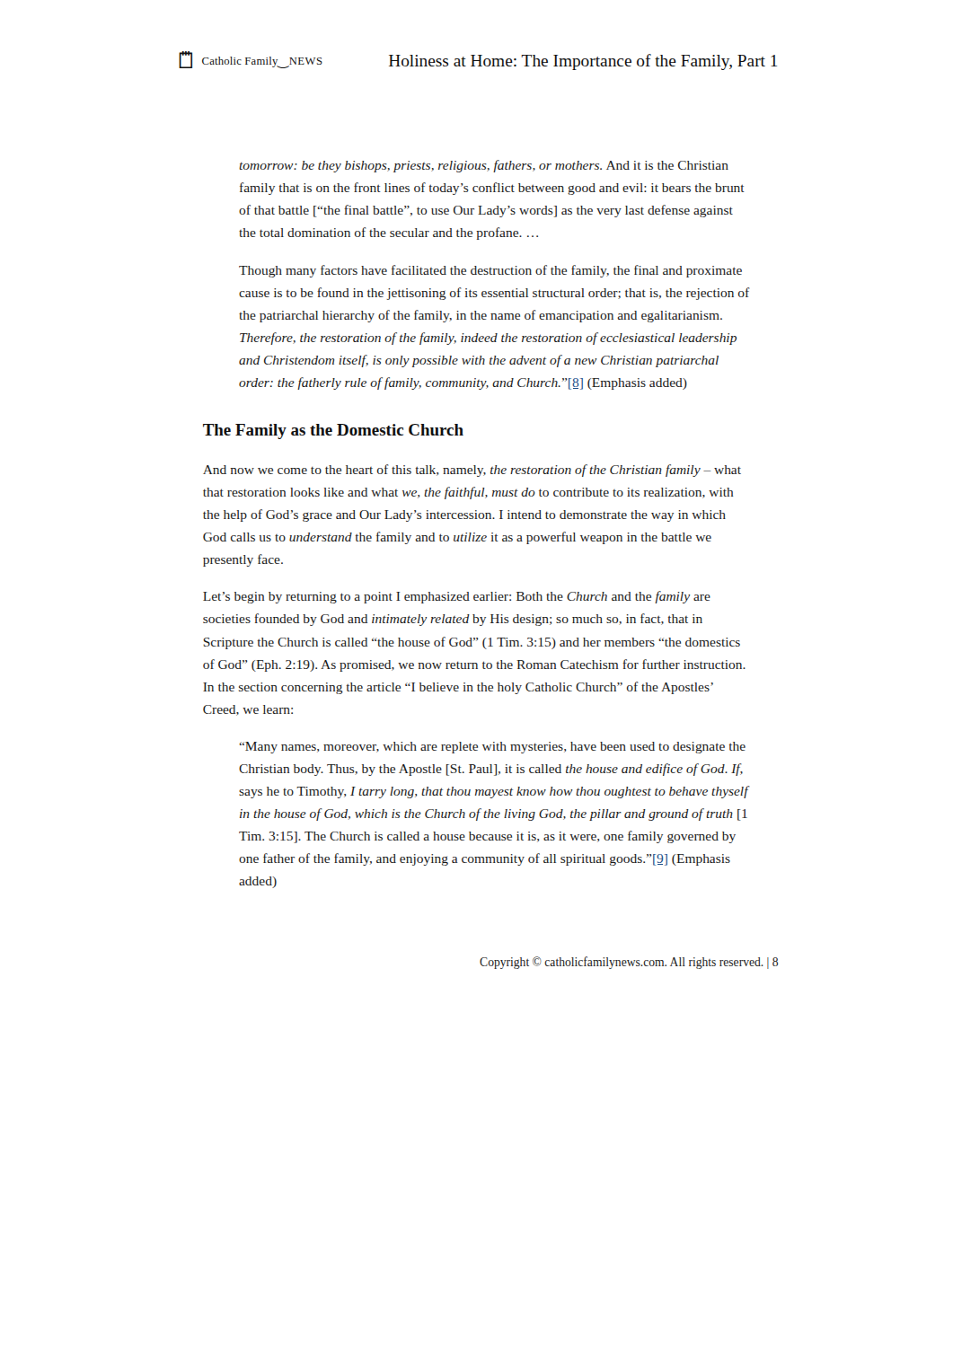🗒 Catholic Family‿NEWS
Holiness at Home: The Importance of the Family, Part 1
tomorrow: be they bishops, priests, religious, fathers, or mothers. And it is the Christian family that is on the front lines of today’s conflict between good and evil: it bears the brunt of that battle [“the final battle”, to use Our Lady’s words] as the very last defense against the total domination of the secular and the profane. …
Though many factors have facilitated the destruction of the family, the final and proximate cause is to be found in the jettisoning of its essential structural order; that is, the rejection of the patriarchal hierarchy of the family, in the name of emancipation and egalitarianism. Therefore, the restoration of the family, indeed the restoration of ecclesiastical leadership and Christendom itself, is only possible with the advent of a new Christian patriarchal order: the fatherly rule of family, community, and Church.”[8] (Emphasis added)
The Family as the Domestic Church
And now we come to the heart of this talk, namely, the restoration of the Christian family – what that restoration looks like and what we, the faithful, must do to contribute to its realization, with the help of God’s grace and Our Lady’s intercession. I intend to demonstrate the way in which God calls us to understand the family and to utilize it as a powerful weapon in the battle we presently face.
Let’s begin by returning to a point I emphasized earlier: Both the Church and the family are societies founded by God and intimately related by His design; so much so, in fact, that in Scripture the Church is called “the house of God” (1 Tim. 3:15) and her members “the domestics of God” (Eph. 2:19). As promised, we now return to the Roman Catechism for further instruction. In the section concerning the article “I believe in the holy Catholic Church” of the Apostles’ Creed, we learn:
“Many names, moreover, which are replete with mysteries, have been used to designate the Christian body. Thus, by the Apostle [St. Paul], it is called the house and edifice of God. If, says he to Timothy, I tarry long, that thou mayest know how thou oughtest to behave thyself in the house of God, which is the Church of the living God, the pillar and ground of truth [1 Tim. 3:15]. The Church is called a house because it is, as it were, one family governed by one father of the family, and enjoying a community of all spiritual goods.”[9] (Emphasis added)
Copyright © catholicfamilynews.com. All rights reserved. | 8